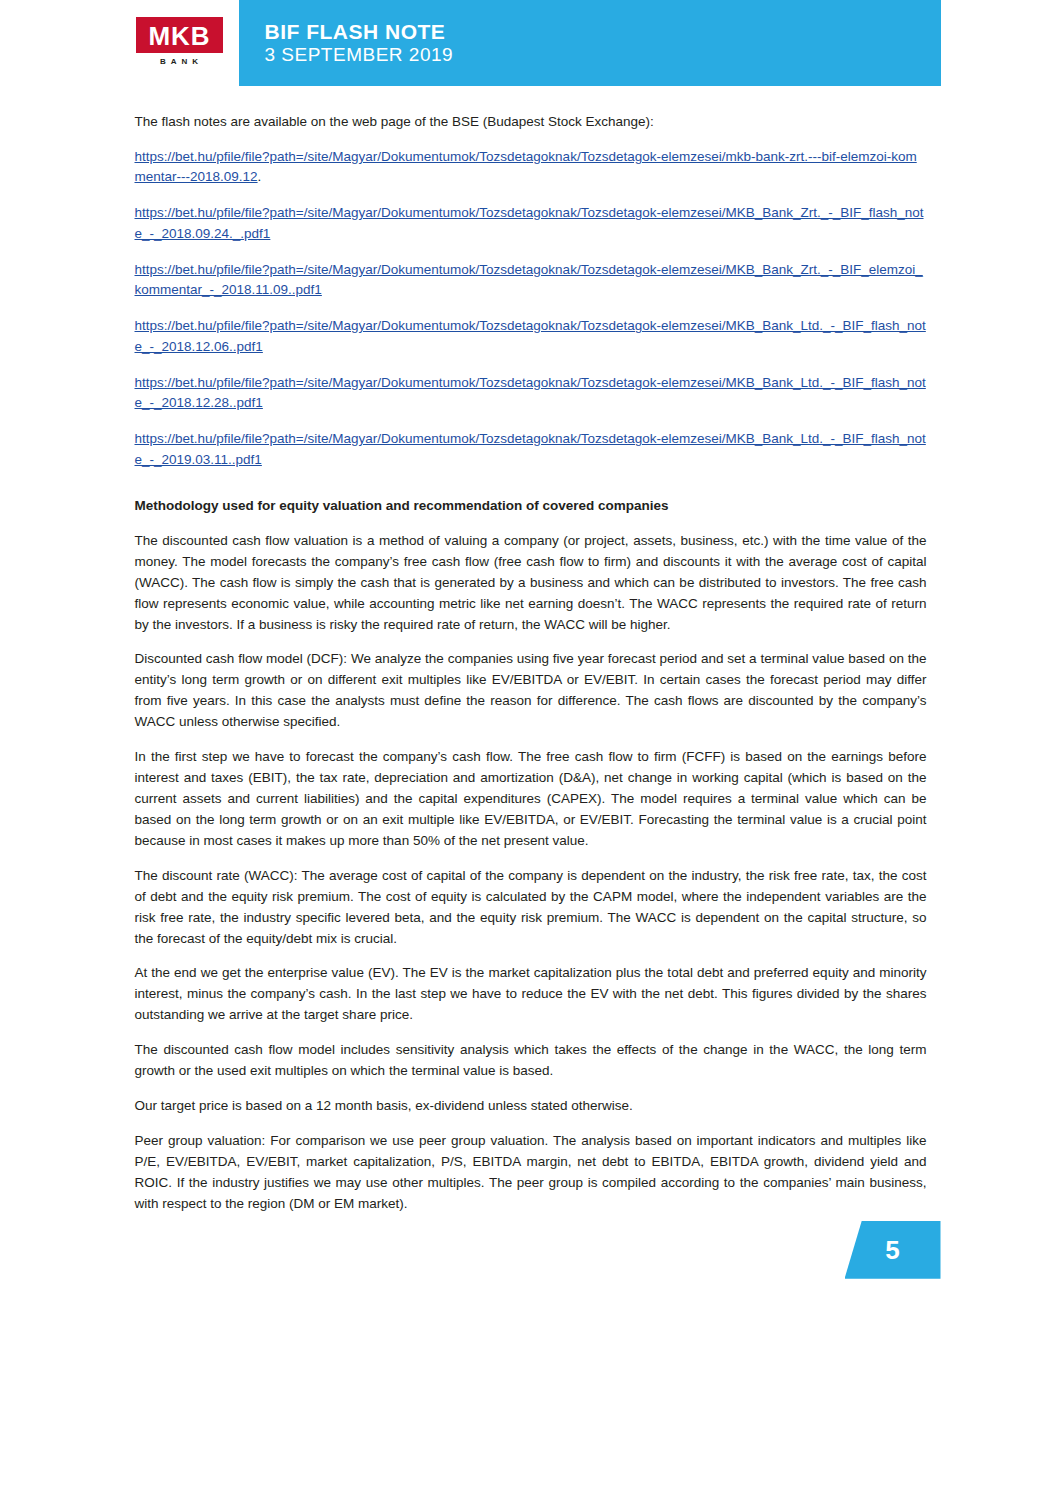MKB
BANK
BIF FLASH NOTE
3 SEPTEMBER 2019
The flash notes are available on the web page of the BSE (Budapest Stock Exchange):
https://bet.hu/pfile/file?path=/site/Magyar/Dokumentumok/Tozsdetagoknak/Tozsdetagok-elemzesei/mkb-bank-zrt.---bif-elemzoi-kommentar---2018.09.12.
https://bet.hu/pfile/file?path=/site/Magyar/Dokumentumok/Tozsdetagoknak/Tozsdetagok-elemzesei/MKB_Bank_Zrt._-_BIF_flash_note_-_2018.09.24._.pdf1
https://bet.hu/pfile/file?path=/site/Magyar/Dokumentumok/Tozsdetagoknak/Tozsdetagok-elemzesei/MKB_Bank_Zrt._-_BIF_elemzoi_kommentar_-_2018.11.09..pdf1
https://bet.hu/pfile/file?path=/site/Magyar/Dokumentumok/Tozsdetagoknak/Tozsdetagok-elemzesei/MKB_Bank_Ltd._-_BIF_flash_note_-_2018.12.06..pdf1
https://bet.hu/pfile/file?path=/site/Magyar/Dokumentumok/Tozsdetagoknak/Tozsdetagok-elemzesei/MKB_Bank_Ltd._-_BIF_flash_note_-_2018.12.28..pdf1
https://bet.hu/pfile/file?path=/site/Magyar/Dokumentumok/Tozsdetagoknak/Tozsdetagok-elemzesei/MKB_Bank_Ltd._-_BIF_flash_note_-_2019.03.11..pdf1
Methodology used for equity valuation and recommendation of covered companies
The discounted cash flow valuation is a method of valuing a company (or project, assets, business, etc.) with the time value of the money. The model forecasts the company’s free cash flow (free cash flow to firm) and discounts it with the average cost of capital (WACC). The cash flow is simply the cash that is generated by a business and which can be distributed to investors. The free cash flow represents economic value, while accounting metric like net earning doesn’t. The WACC represents the required rate of return by the investors. If a business is risky the required rate of return, the WACC will be higher.
Discounted cash flow model (DCF): We analyze the companies using five year forecast period and set a terminal value based on the entity’s long term growth or on different exit multiples like EV/EBITDA or EV/EBIT. In certain cases the forecast period may differ from five years. In this case the analysts must define the reason for difference. The cash flows are discounted by the company’s WACC unless otherwise specified.
In the first step we have to forecast the company’s cash flow. The free cash flow to firm (FCFF) is based on the earnings before interest and taxes (EBIT), the tax rate, depreciation and amortization (D&A), net change in working capital (which is based on the current assets and current liabilities) and the capital expenditures (CAPEX). The model requires a terminal value which can be based on the long term growth or on an exit multiple like EV/EBITDA, or EV/EBIT. Forecasting the terminal value is a crucial point because in most cases it makes up more than 50% of the net present value.
The discount rate (WACC): The average cost of capital of the company is dependent on the industry, the risk free rate, tax, the cost of debt and the equity risk premium. The cost of equity is calculated by the CAPM model, where the independent variables are the risk free rate, the industry specific levered beta, and the equity risk premium. The WACC is dependent on the capital structure, so the forecast of the equity/debt mix is crucial.
At the end we get the enterprise value (EV). The EV is the market capitalization plus the total debt and preferred equity and minority interest, minus the company’s cash. In the last step we have to reduce the EV with the net debt. This figures divided by the shares outstanding we arrive at the target share price.
The discounted cash flow model includes sensitivity analysis which takes the effects of the change in the WACC, the long term growth or the used exit multiples on which the terminal value is based.
Our target price is based on a 12 month basis, ex-dividend unless stated otherwise.
Peer group valuation: For comparison we use peer group valuation. The analysis based on important indicators and multiples like P/E, EV/EBITDA, EV/EBIT, market capitalization, P/S, EBITDA margin, net debt to EBITDA, EBITDA growth, dividend yield and ROIC. If the industry justifies we may use other multiples. The peer group is compiled according to the companies’ main business, with respect to the region (DM or EM market).
5